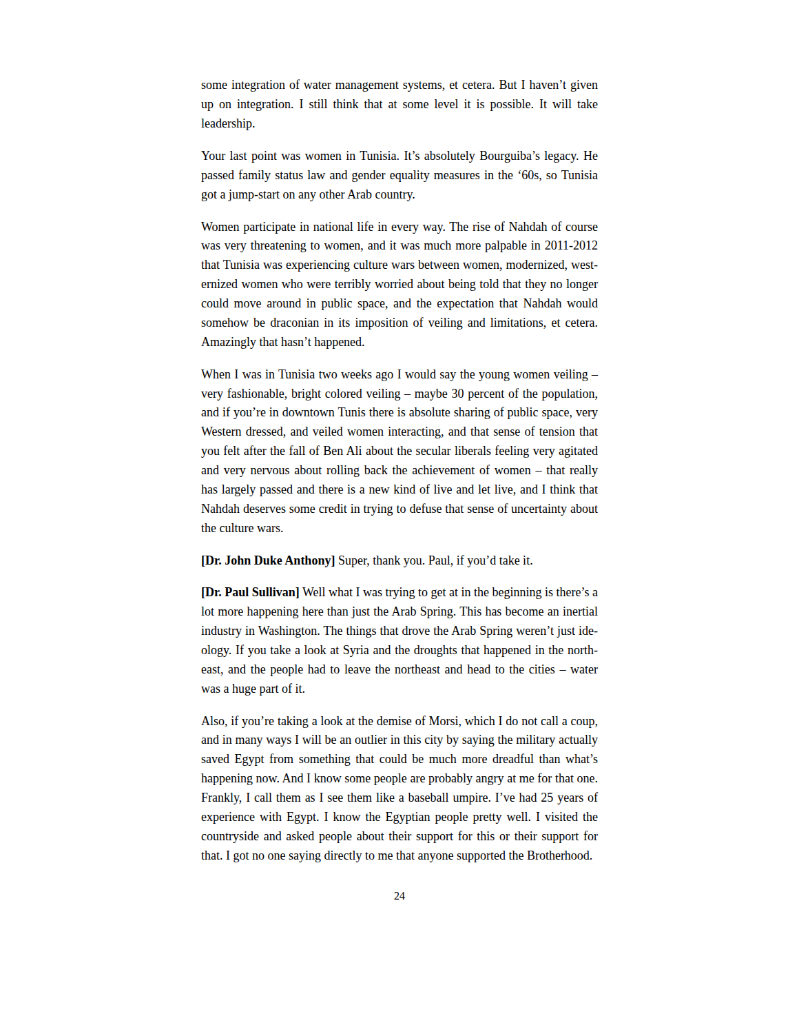some integration of water management systems, et cetera. But I haven’t given up on integration. I still think that at some level it is possible. It will take leadership.
Your last point was women in Tunisia. It’s absolutely Bourguiba’s legacy. He passed family status law and gender equality measures in the ‘60s, so Tunisia got a jump-start on any other Arab country.
Women participate in national life in every way. The rise of Nahdah of course was very threatening to women, and it was much more palpable in 2011-2012 that Tunisia was experiencing culture wars between women, modernized, westernized women who were terribly worried about being told that they no longer could move around in public space, and the expectation that Nahdah would somehow be draconian in its imposition of veiling and limitations, et cetera. Amazingly that hasn’t happened.
When I was in Tunisia two weeks ago I would say the young women veiling – very fashionable, bright colored veiling – maybe 30 percent of the population, and if you’re in downtown Tunis there is absolute sharing of public space, very Western dressed, and veiled women interacting, and that sense of tension that you felt after the fall of Ben Ali about the secular liberals feeling very agitated and very nervous about rolling back the achievement of women – that really has largely passed and there is a new kind of live and let live, and I think that Nahdah deserves some credit in trying to defuse that sense of uncertainty about the culture wars.
[Dr. John Duke Anthony] Super, thank you. Paul, if you’d take it.
[Dr. Paul Sullivan] Well what I was trying to get at in the beginning is there’s a lot more happening here than just the Arab Spring. This has become an inertial industry in Washington. The things that drove the Arab Spring weren’t just ideology. If you take a look at Syria and the droughts that happened in the northeast, and the people had to leave the northeast and head to the cities – water was a huge part of it.
Also, if you’re taking a look at the demise of Morsi, which I do not call a coup, and in many ways I will be an outlier in this city by saying the military actually saved Egypt from something that could be much more dreadful than what’s happening now. And I know some people are probably angry at me for that one. Frankly, I call them as I see them like a baseball umpire. I’ve had 25 years of experience with Egypt. I know the Egyptian people pretty well. I visited the countryside and asked people about their support for this or their support for that. I got no one saying directly to me that anyone supported the Brotherhood.
24